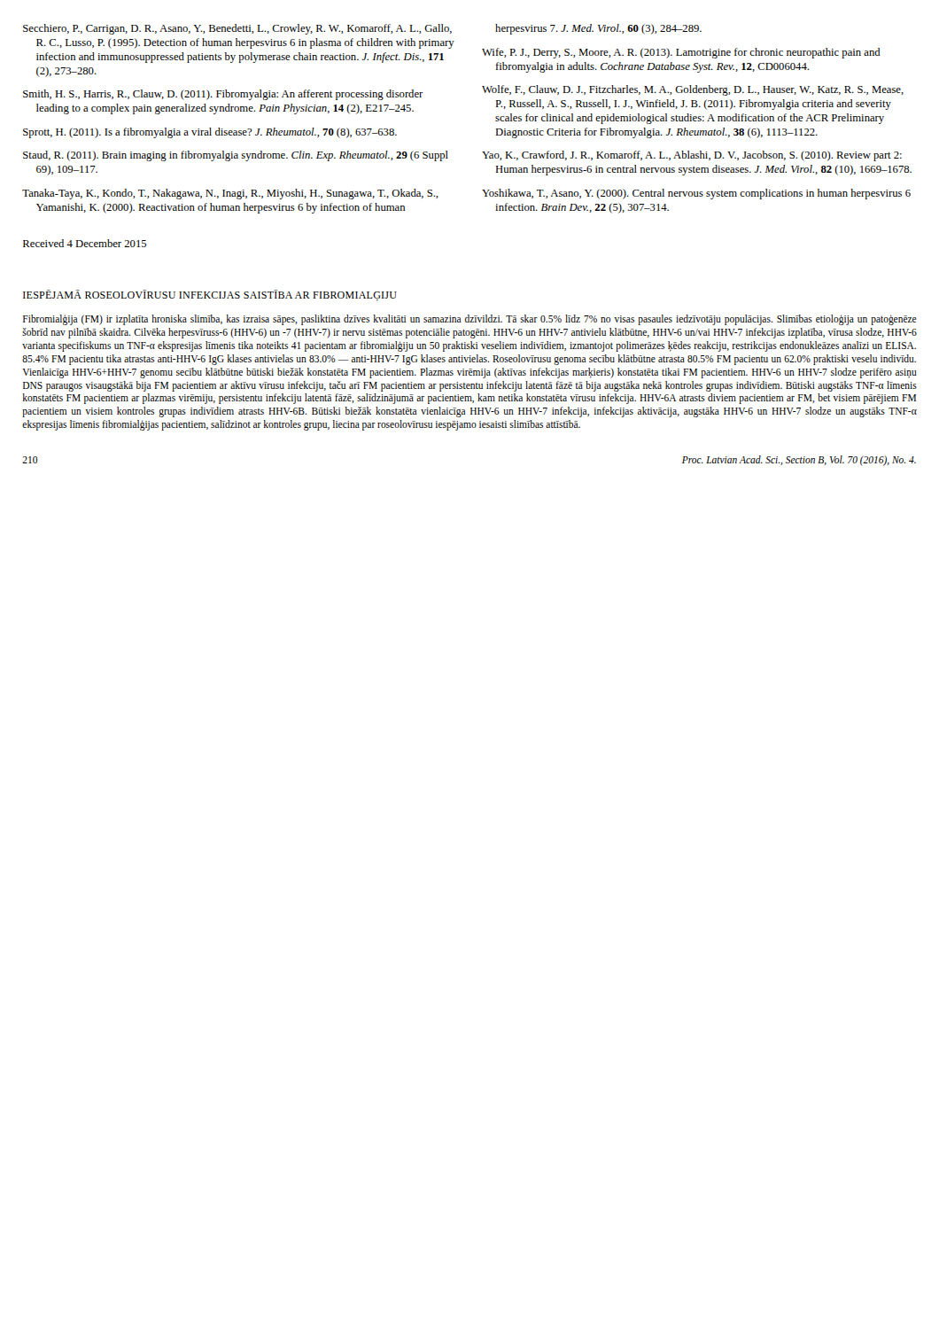Secchiero, P., Carrigan, D. R., Asano, Y., Benedetti, L., Crowley, R. W., Komaroff, A. L., Gallo, R. C., Lusso, P. (1995). Detection of human herpesvirus 6 in plasma of children with primary infection and immunosuppressed patients by polymerase chain reaction. J. Infect. Dis., 171 (2), 273–280.
Smith, H. S., Harris, R., Clauw, D. (2011). Fibromyalgia: An afferent processing disorder leading to a complex pain generalized syndrome. Pain Physician, 14 (2), E217–245.
Sprott, H. (2011). Is a fibromyalgia a viral disease? J. Rheumatol., 70 (8), 637–638.
Staud, R. (2011). Brain imaging in fibromyalgia syndrome. Clin. Exp. Rheumatol., 29 (6 Suppl 69), 109–117.
Tanaka-Taya, K., Kondo, T., Nakagawa, N., Inagi, R., Miyoshi, H., Sunagawa, T., Okada, S., Yamanishi, K. (2000). Reactivation of human herpesvirus 6 by infection of human herpesvirus 7. J. Med. Virol., 60 (3), 284–289.
Wife, P. J., Derry, S., Moore, A. R. (2013). Lamotrigine for chronic neuropathic pain and fibromyalgia in adults. Cochrane Database Syst. Rev., 12, CD006044.
Wolfe, F., Clauw, D. J., Fitzcharles, M. A., Goldenberg, D. L., Hauser, W., Katz, R. S., Mease, P., Russell, A. S., Russell, I. J., Winfield, J. B. (2011). Fibromyalgia criteria and severity scales for clinical and epidemiological studies: A modification of the ACR Preliminary Diagnostic Criteria for Fibromyalgia. J. Rheumatol., 38 (6), 1113–1122.
Yao, K., Crawford, J. R., Komaroff, A. L., Ablashi, D. V., Jacobson, S. (2010). Review part 2: Human herpesvirus-6 in central nervous system diseases. J. Med. Virol., 82 (10), 1669–1678.
Yoshikawa, T., Asano, Y. (2000). Central nervous system complications in human herpesvirus 6 infection. Brain Dev., 22 (5), 307–314.
Received 4 December 2015
IESPĒJAMĀ ROSEOLOVĪRUSU INFEKCIJAS SAISTĪBA AR FIBROMIALĢIJU
Fibromialģija (FM) ir izplatīta hroniska slimība, kas izraisa sāpes, pasliktina dzīves kvalitāti un samazina dzīvildzi. Tā skar 0.5% līdz 7% no visas pasaules iedzīvotāju populācijas. Slimības etioloģija un patoģenēze šobrīd nav pilnībā skaidra. Cilvēka herpesvīruss-6 (HHV-6) un -7 (HHV-7) ir nervu sistēmas potenciālie patogēni. HHV-6 un HHV-7 antivielu klātbūtne, HHV-6 un/vai HHV-7 infekcijas izplatība, vīrusa slodze, HHV-6 varianta specifiskums un TNF-α ekspresijas līmenis tika noteikts 41 pacientam ar fibromialģiju un 50 praktiski veseliem indivīdiem, izmantojot polimerāzes ķēdes reakciju, restrikcijas endonukleāzes analīzi un ELISA. 85.4% FM pacientu tika atrastas anti-HHV-6 IgG klases antivielas un 83.0% — anti-HHV-7 IgG klases antivielas. Roseolovīrusu genoma secību klātbūtne atrasta 80.5% FM pacientu un 62.0% praktiski veselu indivīdu. Vienlaicīga HHV-6+HHV-7 genomu secību klātbūtne būtiski biežāk konstatēta FM pacientiem. Plazmas virēmija (aktīvas infekcijas marķieris) konstatēta tikai FM pacientiem. HHV-6 un HHV-7 slodze perifēro asiņu DNS paraugos visaugstākā bija FM pacientiem ar aktīvu vīrusu infekciju, taču arī FM pacientiem ar persistentu infekciju latentā fāzē tā bija augstāka nekā kontroles grupas indivīdiem. Būtiski augstāks TNF-α līmenis konstatēts FM pacientiem ar plazmas virēmiju, persistentu infekciju latentā fāzē, salīdzinājumā ar pacientiem, kam netika konstatēta vīrusu infekcija. HHV-6A atrasts diviem pacientiem ar FM, bet visiem pārējiem FM pacientiem un visiem kontroles grupas indivīdiem atrasts HHV-6B. Būtiski biežāk konstatēta vienlaicīga HHV-6 un HHV-7 infekcija, infekcijas aktivācija, augstāka HHV-6 un HHV-7 slodze un augstāks TNF-α ekspresijas līmenis fibromialģijas pacientiem, salīdzinot ar kontroles grupu, liecina par roseolovīrusu iespējamo iesaisti slimības attīstībā.
210 Proc. Latvian Acad. Sci., Section B, Vol. 70 (2016), No. 4.